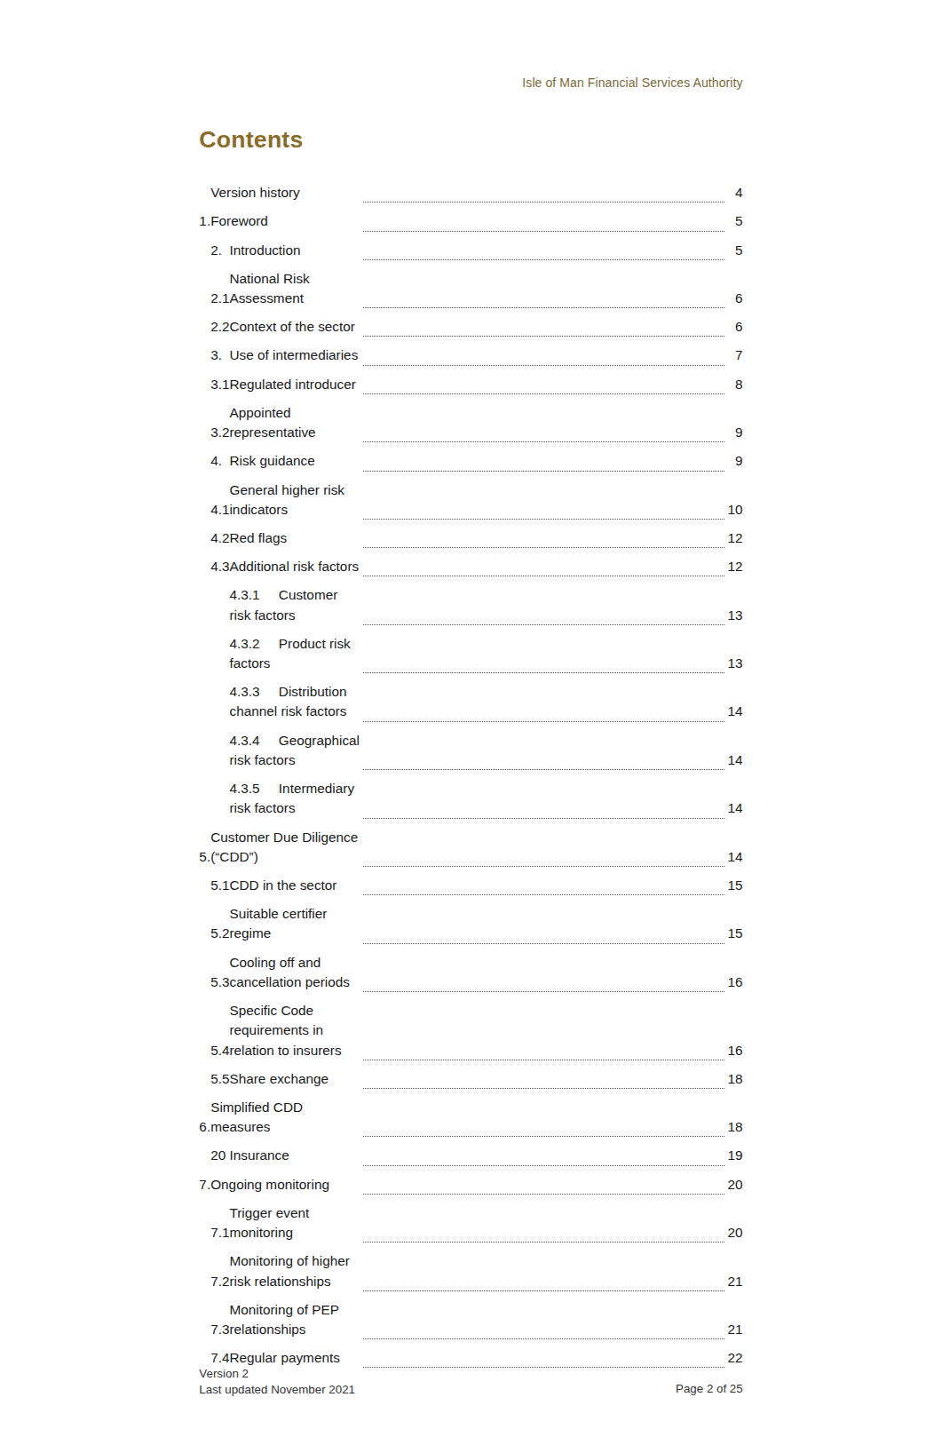Isle of Man Financial Services Authority
Contents
| | Version history | | 4 |
| 1. | Foreword | | 5 |
| | 2. | Introduction | | 5 |
| | 2.1 | National Risk Assessment | | 6 |
| | 2.2 | Context of the sector | | 6 |
| | 3. | Use of intermediaries | | 7 |
| | 3.1 | Regulated introducer | | 8 |
| | 3.2 | Appointed representative | | 9 |
| | 4. | Risk guidance | | 9 |
| | 4.1 | General higher risk indicators | | 10 |
| | 4.2 | Red flags | | 12 |
| | 4.3 | Additional risk factors | | 12 |
| | | 4.3.1 Customer risk factors | | 13 |
| | | 4.3.2 Product risk factors | | 13 |
| | | 4.3.3 Distribution channel risk factors | | 14 |
| | | 4.3.4 Geographical risk factors | | 14 |
| | | 4.3.5 Intermediary risk factors | | 14 |
| 5. | Customer Due Diligence (“CDD”) | | 14 |
| | 5.1 | CDD in the sector | | 15 |
| | 5.2 | Suitable certifier regime | | 15 |
| | 5.3 | Cooling off and cancellation periods | | 16 |
| | 5.4 | Specific Code requirements in relation to insurers | | 16 |
| | 5.5 | Share exchange | | 18 |
| 6. | Simplified CDD measures | | 18 |
| | 20 Insurance | | 19 |
| 7. | Ongoing monitoring | | 20 |
| | 7.1 | Trigger event monitoring | | 20 |
| | 7.2 | Monitoring of higher risk relationships | | 21 |
| | 7.3 | Monitoring of PEP relationships | | 21 |
| | 7.4 | Regular payments | | 22 |
Version 2
Last updated November 2021
Page 2 of 25